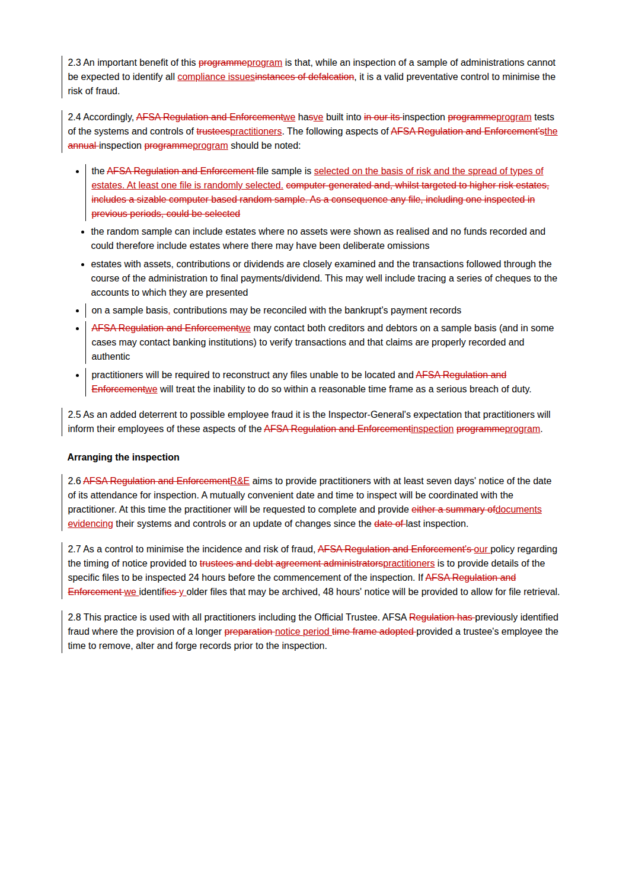2.3 An important benefit of this programmeprogram is that, while an inspection of a sample of administrations cannot be expected to identify all compliance issuesinstances of defalcation, it is a valid preventative control to minimise the risk of fraud.
2.4 Accordingly, AFSA Regulation and Enforcementwe hasve built into in our its inspection programmeprogram tests of the systems and controls of trusteespractitioners. The following aspects of AFSA Regulation and Enforcement'sthe annual inspection programmeprogram should be noted:
the AFSA Regulation and Enforcement file sample is selected on the basis of risk and the spread of types of estates. At least one file is randomly selected. computer-generated and, whilst targeted to higher risk estates, includes a sizable computer based random sample. As a consequence any file, including one inspected in previous periods, could be selected
the random sample can include estates where no assets were shown as realised and no funds recorded and could therefore include estates where there may have been deliberate omissions
estates with assets, contributions or dividends are closely examined and the transactions followed through the course of the administration to final payments/dividend. This may well include tracing a series of cheques to the accounts to which they are presented
on a sample basis, contributions may be reconciled with the bankrupt's payment records
AFSA Regulation and Enforcementwe may contact both creditors and debtors on a sample basis (and in some cases may contact banking institutions) to verify transactions and that claims are properly recorded and authentic
practitioners will be required to reconstruct any files unable to be located and AFSA Regulation and Enforcementwe will treat the inability to do so within a reasonable time frame as a serious breach of duty.
2.5 As an added deterrent to possible employee fraud it is the Inspector-General's expectation that practitioners will inform their employees of these aspects of the AFSA Regulation and Enforcementinspection programmeprogram.
Arranging the inspection
2.6 AFSA Regulation and EnforcementR&E aims to provide practitioners with at least seven days' notice of the date of its attendance for inspection. A mutually convenient date and time to inspect will be coordinated with the practitioner. At this time the practitioner will be requested to complete and provide either a summary ofdocuments evidencing their systems and controls or an update of changes since the date of last inspection.
2.7 As a control to minimise the incidence and risk of fraud, AFSA Regulation and Enforcement's our policy regarding the timing of notice provided to trustees and debt agreement administratorspractitioners is to provide details of the specific files to be inspected 24 hours before the commencement of the inspection. If AFSA Regulation and Enforcement we identifies y older files that may be archived, 48 hours' notice will be provided to allow for file retrieval.
2.8 This practice is used with all practitioners including the Official Trustee. AFSA Regulation has previously identified fraud where the provision of a longer preparation notice period time frame adopted provided a trustee's employee the time to remove, alter and forge records prior to the inspection.